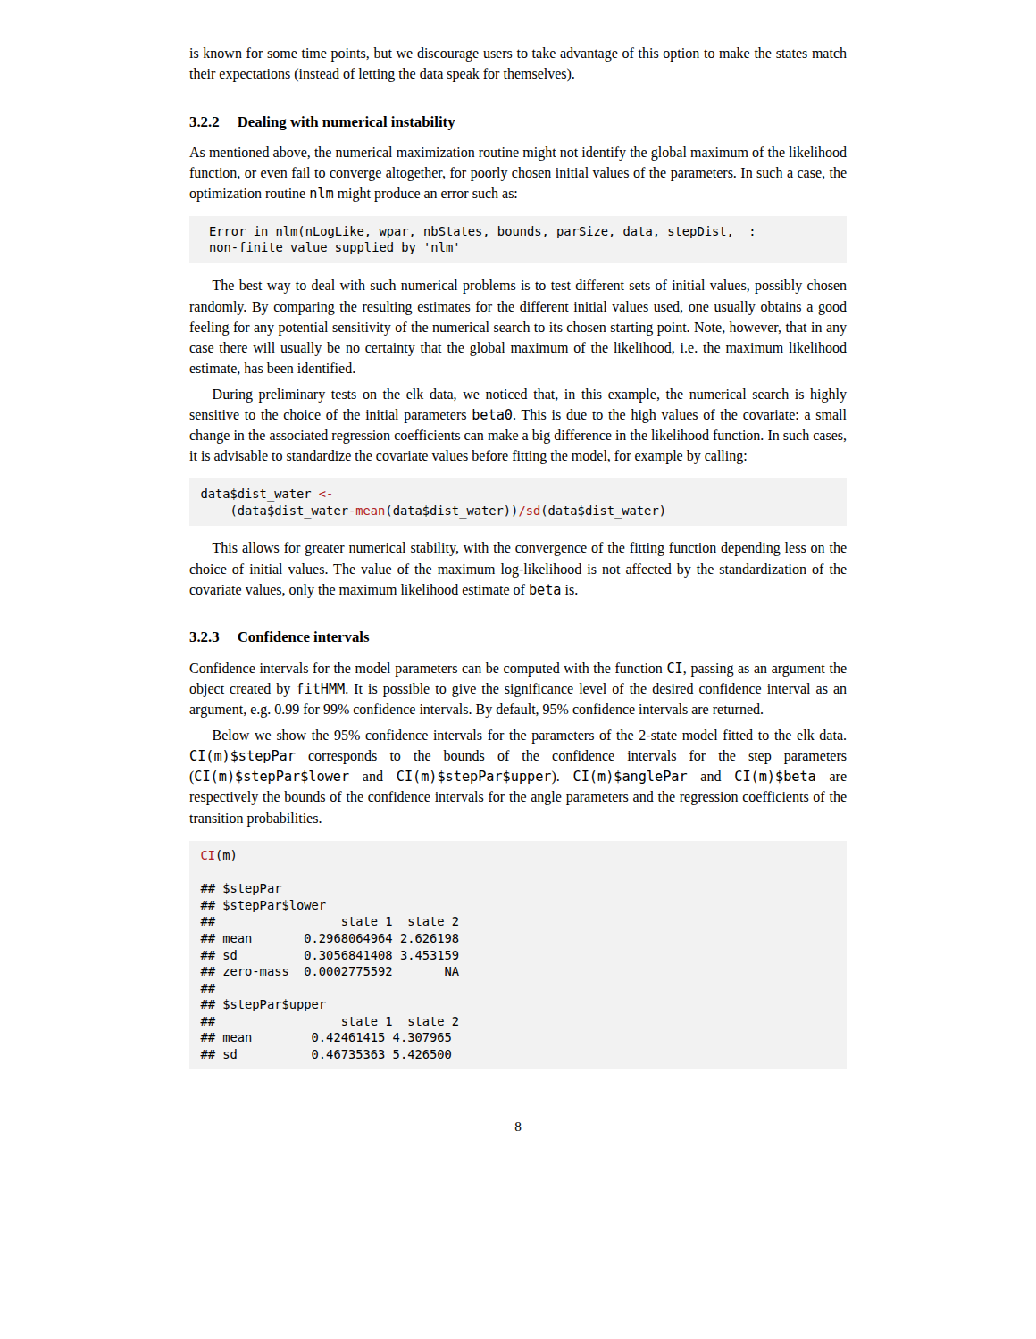is known for some time points, but we discourage users to take advantage of this option to make the states match their expectations (instead of letting the data speak for themselves).
3.2.2 Dealing with numerical instability
As mentioned above, the numerical maximization routine might not identify the global maximum of the likelihood function, or even fail to converge altogether, for poorly chosen initial values of the parameters. In such a case, the optimization routine nlm might produce an error such as:
Error in nlm(nLogLike, wpar, nbStates, bounds, parSize, data, stepDist,  :
non-finite value supplied by 'nlm'
The best way to deal with such numerical problems is to test different sets of initial values, possibly chosen randomly. By comparing the resulting estimates for the different initial values used, one usually obtains a good feeling for any potential sensitivity of the numerical search to its chosen starting point. Note, however, that in any case there will usually be no certainty that the global maximum of the likelihood, i.e. the maximum likelihood estimate, has been identified.
During preliminary tests on the elk data, we noticed that, in this example, the numerical search is highly sensitive to the choice of the initial parameters beta0. This is due to the high values of the covariate: a small change in the associated regression coefficients can make a big difference in the likelihood function. In such cases, it is advisable to standardize the covariate values before fitting the model, for example by calling:
data$dist_water <-
    (data$dist_water-mean(data$dist_water))/sd(data$dist_water)
This allows for greater numerical stability, with the convergence of the fitting function depending less on the choice of initial values. The value of the maximum log-likelihood is not affected by the standardization of the covariate values, only the maximum likelihood estimate of beta is.
3.2.3 Confidence intervals
Confidence intervals for the model parameters can be computed with the function CI, passing as an argument the object created by fitHMM. It is possible to give the significance level of the desired confidence interval as an argument, e.g. 0.99 for 99% confidence intervals. By default, 95% confidence intervals are returned.
Below we show the 95% confidence intervals for the parameters of the 2-state model fitted to the elk data. CI(m)$stepPar corresponds to the bounds of the confidence intervals for the step parameters (CI(m)$stepPar$lower and CI(m)$stepPar$upper). CI(m)$anglePar and CI(m)$beta are respectively the bounds of the confidence intervals for the angle parameters and the regression coefficients of the transition probabilities.
CI(m)

## $stepPar
## $stepPar$lower
##                 state 1  state 2
## mean       0.2968064964 2.626198
## sd         0.3056841408 3.453159
## zero-mass  0.0002775592       NA
##
## $stepPar$upper
##                 state 1  state 2
## mean        0.42461415 4.307965
## sd          0.46735363 5.426500
8